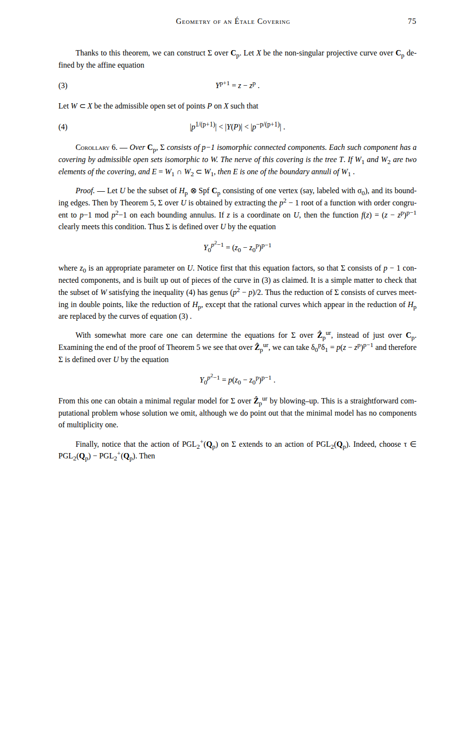Geometry of an Étale Covering 75
Thanks to this theorem, we can construct Σ over Cp. Let X be the non-singular projective curve over Cp defined by the affine equation
(3) Yp+1 = z − zp .
Let W ⊂ X be the admissible open set of points P on X such that
(4) |p1/(p+1)| < |Y(P)| < |p−p/(p+1)| .
Corollary 6. — Over Cp, Σ consists of p−1 isomorphic connected components. Each such component has a covering by admissible open sets isomorphic to W. The nerve of this covering is the tree T. If W1 and W2 are two elements of the covering, and E = W1 ∩ W2 ⊂ W1, then E is one of the boundary annuli of W1 .
Proof. — Let U be the subset of Hp ⊗ Spf Cp consisting of one vertex (say, labeled with σ0), and its bounding edges. Then by Theorem 5, Σ over U is obtained by extracting the p2 − 1 root of a function with order congruent to p−1 mod p2−1 on each bounding annulus. If z is a coordinate on U, then the function f(z) = (z − zp)p−1 clearly meets this condition. Thus Σ is defined over U by the equation
Y0p2−1 = (z0 − z0p)p−1
where z0 is an appropriate parameter on U. Notice first that this equation factors, so that Σ consists of p − 1 connected components, and is built up out of pieces of the curve in (3) as claimed. It is a simple matter to check that the subset of W satisfying the inequality (4) has genus (p2 − p)/2. Thus the reduction of Σ consists of curves meeting in double points, like the reduction of Hp, except that the rational curves which appear in the reduction of Hp are replaced by the curves of equation (3) .
With somewhat more care one can determine the equations for Σ over Ẑpur, instead of just over Cp. Examining the end of the proof of Theorem 5 we see that over Ẑpur, we can take δ0pδ1 = p(z − zp)p−1 and therefore Σ is defined over U by the equation
Y0p2−1 = p(z0 − z0p)p−1 .
From this one can obtain a minimal regular model for Σ over Ẑpur by blowing–up. This is a straightforward computational problem whose solution we omit, although we do point out that the minimal model has no components of multiplicity one.
Finally, notice that the action of PGL2+(Qp) on Σ extends to an action of PGL2(Qp). Indeed, choose τ ∈ PGL2(Qp) − PGL2+(Qp). Then